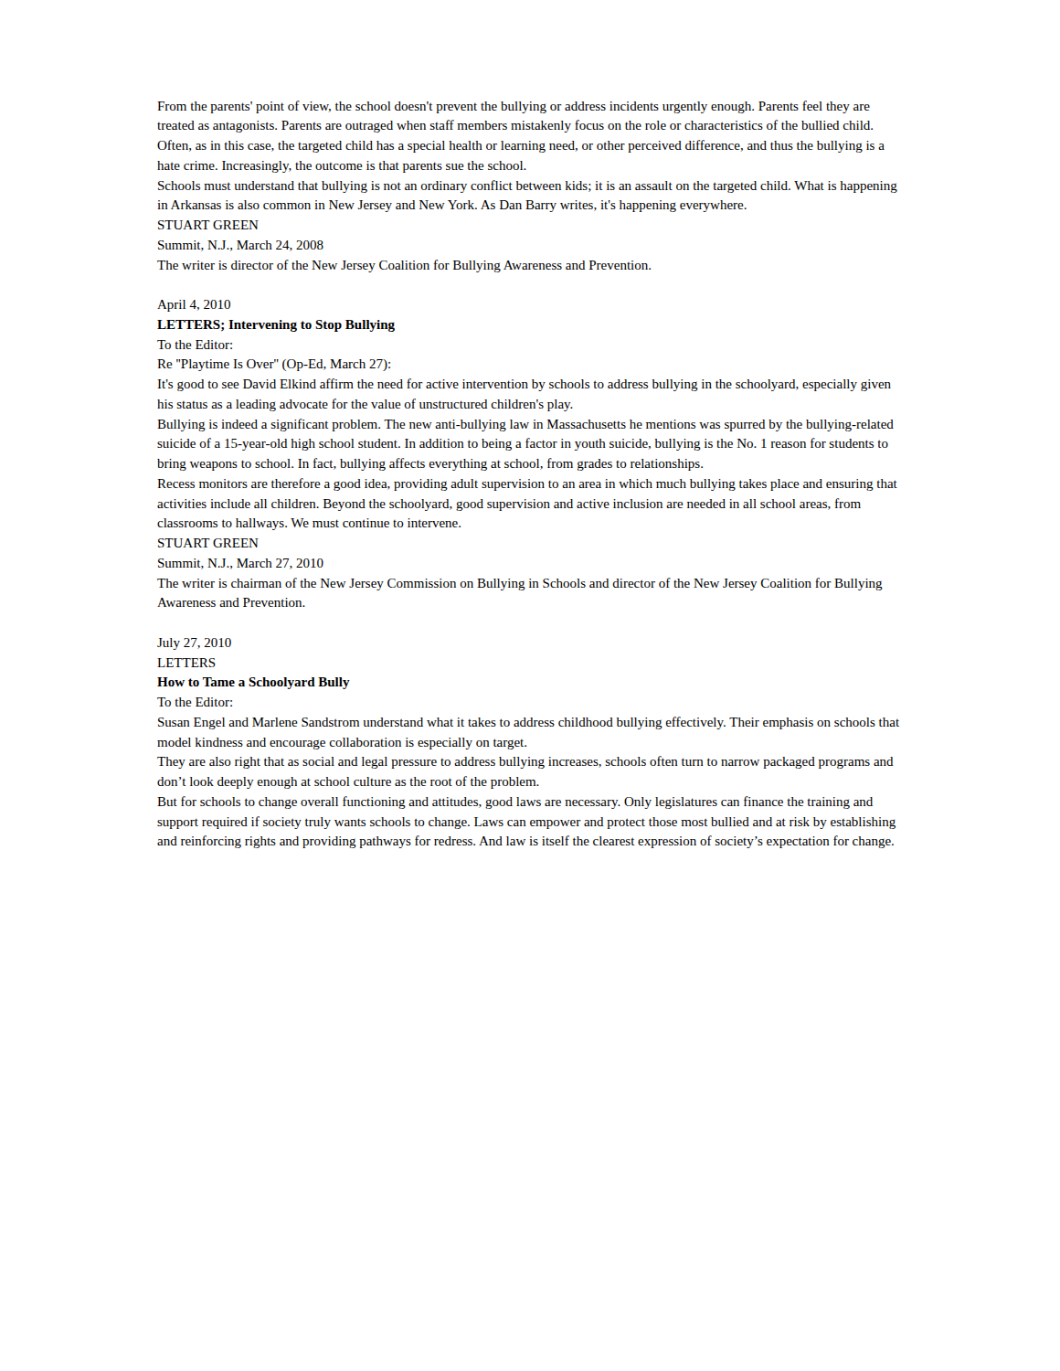From the parents' point of view, the school doesn't prevent the bullying or address incidents urgently enough. Parents feel they are treated as antagonists. Parents are outraged when staff members mistakenly focus on the role or characteristics of the bullied child.
Often, as in this case, the targeted child has a special health or learning need, or other perceived difference, and thus the bullying is a hate crime. Increasingly, the outcome is that parents sue the school.
Schools must understand that bullying is not an ordinary conflict between kids; it is an assault on the targeted child. What is happening in Arkansas is also common in New Jersey and New York. As Dan Barry writes, it's happening everywhere.
STUART GREEN
Summit, N.J., March 24, 2008
The writer is director of the New Jersey Coalition for Bullying Awareness and Prevention.
April 4, 2010
LETTERS; Intervening to Stop Bullying
To the Editor:
Re ''Playtime Is Over'' (Op-Ed, March 27):
It's good to see David Elkind affirm the need for active intervention by schools to address bullying in the schoolyard, especially given his status as a leading advocate for the value of unstructured children's play.
Bullying is indeed a significant problem. The new anti-bullying law in Massachusetts he mentions was spurred by the bullying-related suicide of a 15-year-old high school student. In addition to being a factor in youth suicide, bullying is the No. 1 reason for students to bring weapons to school. In fact, bullying affects everything at school, from grades to relationships.
Recess monitors are therefore a good idea, providing adult supervision to an area in which much bullying takes place and ensuring that activities include all children. Beyond the schoolyard, good supervision and active inclusion are needed in all school areas, from classrooms to hallways. We must continue to intervene.
STUART GREEN
Summit, N.J., March 27, 2010
The writer is chairman of the New Jersey Commission on Bullying in Schools and director of the New Jersey Coalition for Bullying Awareness and Prevention.
July 27, 2010
LETTERS
How to Tame a Schoolyard Bully
To the Editor:
Susan Engel and Marlene Sandstrom understand what it takes to address childhood bullying effectively. Their emphasis on schools that model kindness and encourage collaboration is especially on target.
They are also right that as social and legal pressure to address bullying increases, schools often turn to narrow packaged programs and don’t look deeply enough at school culture as the root of the problem.
But for schools to change overall functioning and attitudes, good laws are necessary. Only legislatures can finance the training and support required if society truly wants schools to change. Laws can empower and protect those most bullied and at risk by establishing and reinforcing rights and providing pathways for redress. And law is itself the clearest expression of society’s expectation for change.